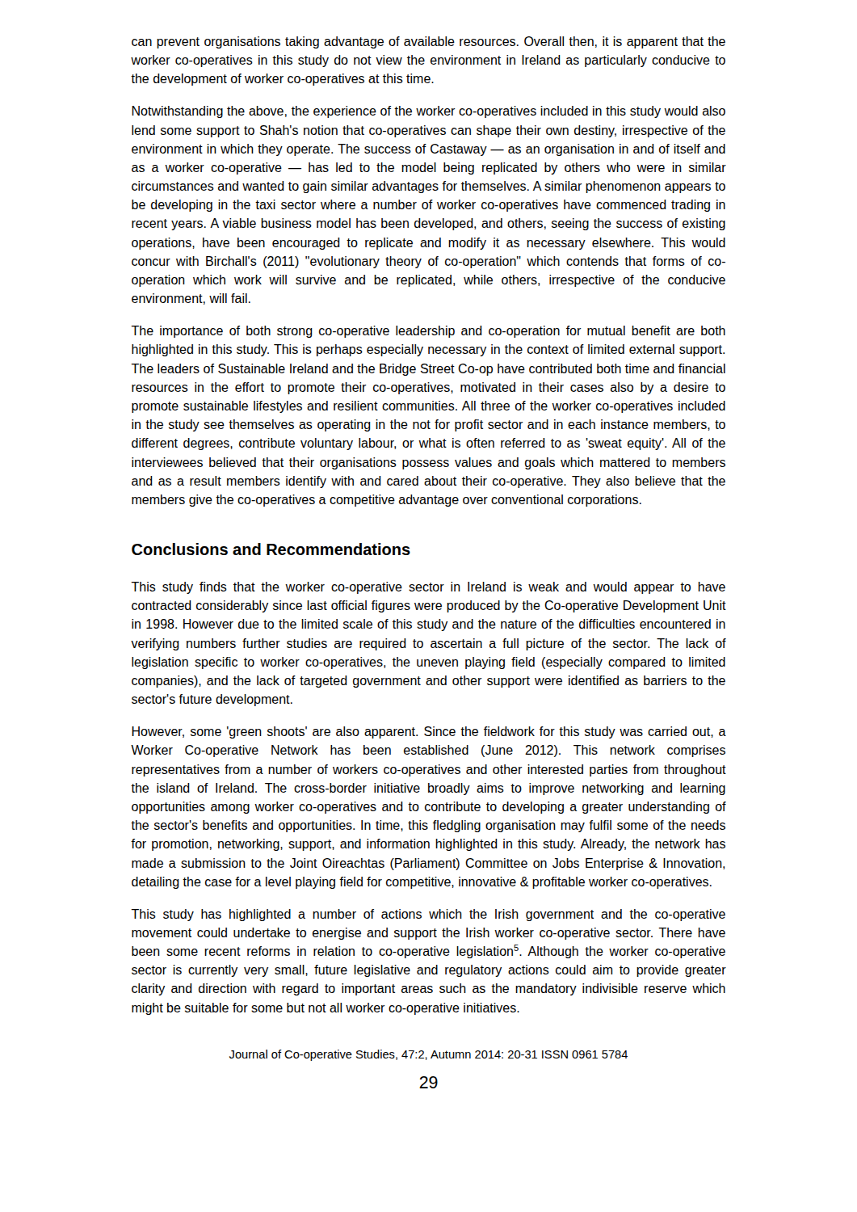can prevent organisations taking advantage of available resources. Overall then, it is apparent that the worker co-operatives in this study do not view the environment in Ireland as particularly conducive to the development of worker co-operatives at this time.
Notwithstanding the above, the experience of the worker co-operatives included in this study would also lend some support to Shah's notion that co-operatives can shape their own destiny, irrespective of the environment in which they operate. The success of Castaway — as an organisation in and of itself and as a worker co-operative — has led to the model being replicated by others who were in similar circumstances and wanted to gain similar advantages for themselves. A similar phenomenon appears to be developing in the taxi sector where a number of worker co-operatives have commenced trading in recent years. A viable business model has been developed, and others, seeing the success of existing operations, have been encouraged to replicate and modify it as necessary elsewhere. This would concur with Birchall's (2011) "evolutionary theory of co-operation" which contends that forms of co-operation which work will survive and be replicated, while others, irrespective of the conducive environment, will fail.
The importance of both strong co-operative leadership and co-operation for mutual benefit are both highlighted in this study. This is perhaps especially necessary in the context of limited external support. The leaders of Sustainable Ireland and the Bridge Street Co-op have contributed both time and financial resources in the effort to promote their co-operatives, motivated in their cases also by a desire to promote sustainable lifestyles and resilient communities. All three of the worker co-operatives included in the study see themselves as operating in the not for profit sector and in each instance members, to different degrees, contribute voluntary labour, or what is often referred to as 'sweat equity'. All of the interviewees believed that their organisations possess values and goals which mattered to members and as a result members identify with and cared about their co-operative. They also believe that the members give the co-operatives a competitive advantage over conventional corporations.
Conclusions and Recommendations
This study finds that the worker co-operative sector in Ireland is weak and would appear to have contracted considerably since last official figures were produced by the Co-operative Development Unit in 1998. However due to the limited scale of this study and the nature of the difficulties encountered in verifying numbers further studies are required to ascertain a full picture of the sector. The lack of legislation specific to worker co-operatives, the uneven playing field (especially compared to limited companies), and the lack of targeted government and other support were identified as barriers to the sector's future development.
However, some 'green shoots' are also apparent. Since the fieldwork for this study was carried out, a Worker Co-operative Network has been established (June 2012). This network comprises representatives from a number of workers co-operatives and other interested parties from throughout the island of Ireland. The cross-border initiative broadly aims to improve networking and learning opportunities among worker co-operatives and to contribute to developing a greater understanding of the sector's benefits and opportunities. In time, this fledgling organisation may fulfil some of the needs for promotion, networking, support, and information highlighted in this study. Already, the network has made a submission to the Joint Oireachtas (Parliament) Committee on Jobs Enterprise & Innovation, detailing the case for a level playing field for competitive, innovative & profitable worker co-operatives.
This study has highlighted a number of actions which the Irish government and the co-operative movement could undertake to energise and support the Irish worker co-operative sector. There have been some recent reforms in relation to co-operative legislation5. Although the worker co-operative sector is currently very small, future legislative and regulatory actions could aim to provide greater clarity and direction with regard to important areas such as the mandatory indivisible reserve which might be suitable for some but not all worker co-operative initiatives.
Journal of Co-operative Studies, 47:2, Autumn 2014: 20-31 ISSN 0961 5784
29